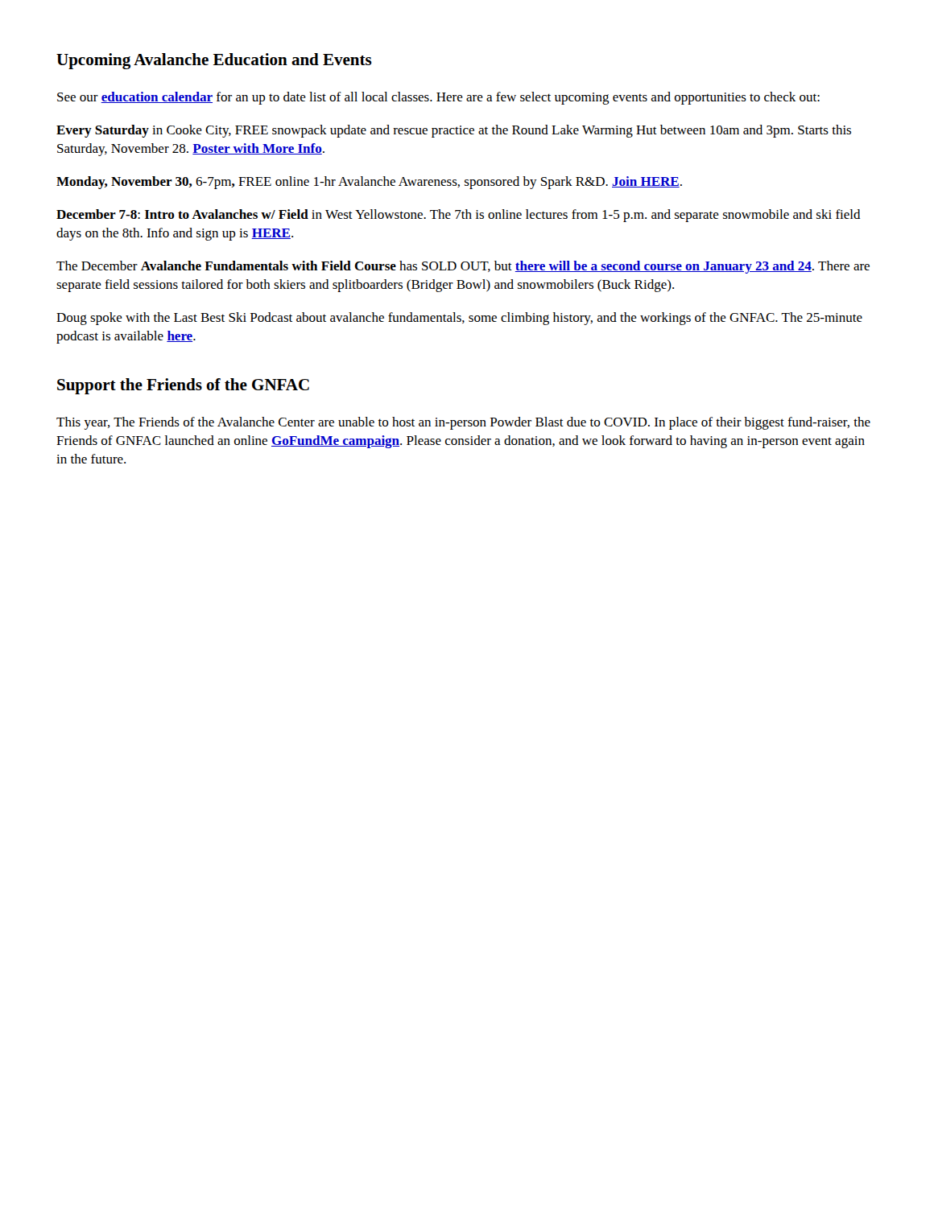Upcoming Avalanche Education and Events
See our education calendar for an up to date list of all local classes. Here are a few select upcoming events and opportunities to check out:
Every Saturday in Cooke City, FREE snowpack update and rescue practice at the Round Lake Warming Hut between 10am and 3pm. Starts this Saturday, November 28. Poster with More Info.
Monday, November 30, 6-7pm, FREE online 1-hr Avalanche Awareness, sponsored by Spark R&D. Join HERE.
December 7-8: Intro to Avalanches w/ Field in West Yellowstone. The 7th is online lectures from 1-5 p.m. and separate snowmobile and ski field days on the 8th. Info and sign up is HERE.
The December Avalanche Fundamentals with Field Course has SOLD OUT, but there will be a second course on January 23 and 24. There are separate field sessions tailored for both skiers and splitboarders (Bridger Bowl) and snowmobilers (Buck Ridge).
Doug spoke with the Last Best Ski Podcast about avalanche fundamentals, some climbing history, and the workings of the GNFAC. The 25-minute podcast is available here.
Support the Friends of the GNFAC
This year, The Friends of the Avalanche Center are unable to host an in-person Powder Blast due to COVID. In place of their biggest fund-raiser, the Friends of GNFAC launched an online GoFundMe campaign. Please consider a donation, and we look forward to having an in-person event again in the future.